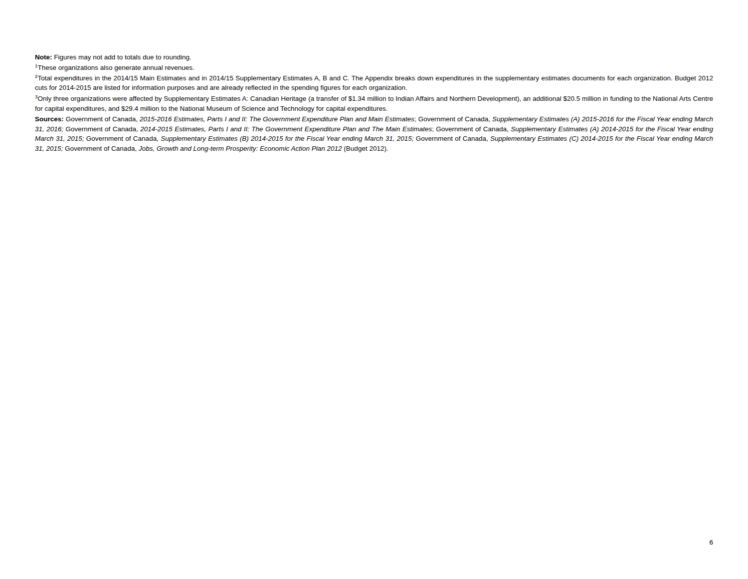Note: Figures may not add to totals due to rounding.
1These organizations also generate annual revenues.
2Total expenditures in the 2014/15 Main Estimates and in 2014/15 Supplementary Estimates A, B and C. The Appendix breaks down expenditures in the supplementary estimates documents for each organization. Budget 2012 cuts for 2014-2015 are listed for information purposes and are already reflected in the spending figures for each organization.
3Only three organizations were affected by Supplementary Estimates A: Canadian Heritage (a transfer of $1.34 million to Indian Affairs and Northern Development), an additional $20.5 million in funding to the National Arts Centre for capital expenditures, and $29.4 million to the National Museum of Science and Technology for capital expenditures.
Sources: Government of Canada, 2015-2016 Estimates, Parts I and II: The Government Expenditure Plan and Main Estimates; Government of Canada, Supplementary Estimates (A) 2015-2016 for the Fiscal Year ending March 31, 2016; Government of Canada, 2014-2015 Estimates, Parts I and II: The Government Expenditure Plan and The Main Estimates; Government of Canada, Supplementary Estimates (A) 2014-2015 for the Fiscal Year ending March 31, 2015; Government of Canada, Supplementary Estimates (B) 2014-2015 for the Fiscal Year ending March 31, 2015; Government of Canada, Supplementary Estimates (C) 2014-2015 for the Fiscal Year ending March 31, 2015; Government of Canada, Jobs, Growth and Long-term Prosperity: Economic Action Plan 2012 (Budget 2012).
6